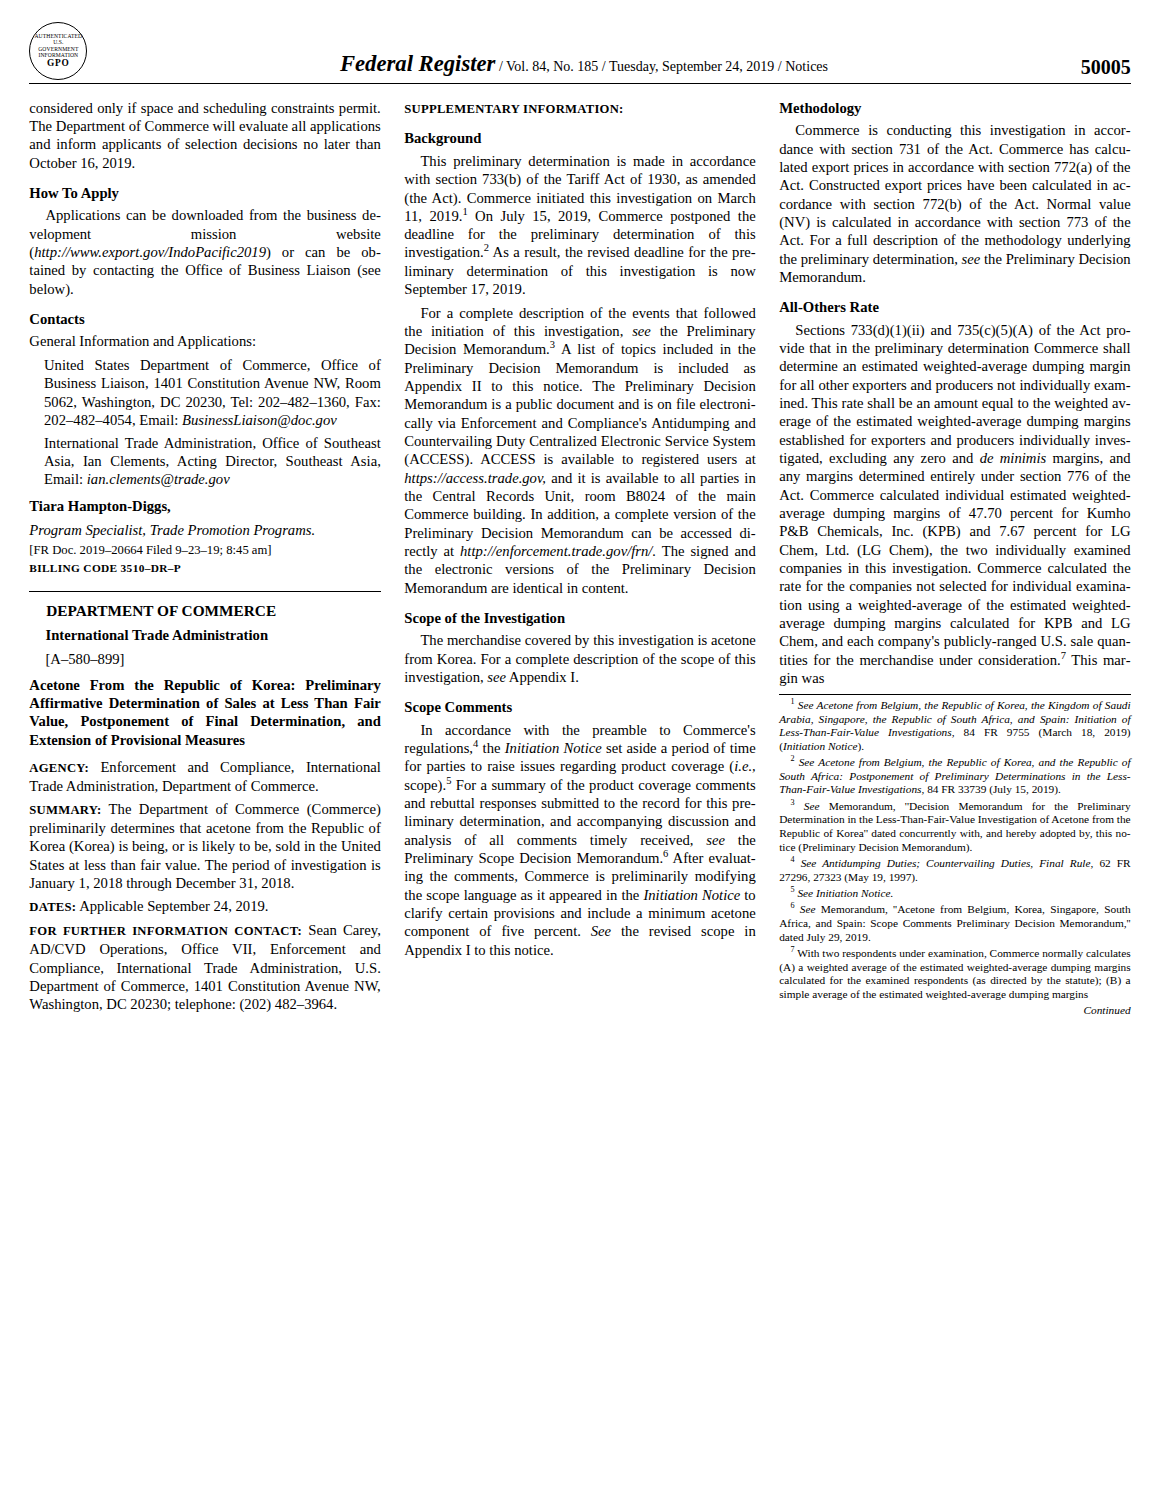AUTHENTICATED U.S. GOVERNMENT INFORMATION GPO
Federal Register / Vol. 84, No. 185 / Tuesday, September 24, 2019 / Notices
50005
considered only if space and scheduling constraints permit. The Department of Commerce will evaluate all applications and inform applicants of selection decisions no later than October 16, 2019.
How To Apply
Applications can be downloaded from the business development mission website (http://www.export.gov/IndoPacific2019) or can be obtained by contacting the Office of Business Liaison (see below).
Contacts
General Information and Applications:
United States Department of Commerce, Office of Business Liaison, 1401 Constitution Avenue NW, Room 5062, Washington, DC 20230, Tel: 202–482–1360, Fax: 202–482–4054, Email: BusinessLiaison@doc.gov
International Trade Administration, Office of Southeast Asia, Ian Clements, Acting Director, Southeast Asia, Email: ian.clements@trade.gov
Tiara Hampton-Diggs,
Program Specialist, Trade Promotion Programs.
[FR Doc. 2019–20664 Filed 9–23–19; 8:45 am]
BILLING CODE 3510–DR–P
DEPARTMENT OF COMMERCE
International Trade Administration
[A–580–899]
Acetone From the Republic of Korea: Preliminary Affirmative Determination of Sales at Less Than Fair Value, Postponement of Final Determination, and Extension of Provisional Measures
AGENCY: Enforcement and Compliance, International Trade Administration, Department of Commerce.
SUMMARY: The Department of Commerce (Commerce) preliminarily determines that acetone from the Republic of Korea (Korea) is being, or is likely to be, sold in the United States at less than fair value. The period of investigation is January 1, 2018 through December 31, 2018.
DATES: Applicable September 24, 2019.
FOR FURTHER INFORMATION CONTACT: Sean Carey, AD/CVD Operations, Office VII, Enforcement and Compliance, International Trade Administration, U.S. Department of Commerce, 1401 Constitution Avenue NW, Washington, DC 20230; telephone: (202) 482–3964.
SUPPLEMENTARY INFORMATION:
Background
This preliminary determination is made in accordance with section 733(b) of the Tariff Act of 1930, as amended (the Act). Commerce initiated this investigation on March 11, 2019.1 On July 15, 2019, Commerce postponed the deadline for the preliminary determination of this investigation.2 As a result, the revised deadline for the preliminary determination of this investigation is now September 17, 2019.
For a complete description of the events that followed the initiation of this investigation, see the Preliminary Decision Memorandum.3 A list of topics included in the Preliminary Decision Memorandum is included as Appendix II to this notice. The Preliminary Decision Memorandum is a public document and is on file electronically via Enforcement and Compliance's Antidumping and Countervailing Duty Centralized Electronic Service System (ACCESS). ACCESS is available to registered users at https://access.trade.gov, and it is available to all parties in the Central Records Unit, room B8024 of the main Commerce building. In addition, a complete version of the Preliminary Decision Memorandum can be accessed directly at http://enforcement.trade.gov/frn/. The signed and the electronic versions of the Preliminary Decision Memorandum are identical in content.
Scope of the Investigation
The merchandise covered by this investigation is acetone from Korea. For a complete description of the scope of this investigation, see Appendix I.
Scope Comments
In accordance with the preamble to Commerce's regulations,4 the Initiation Notice set aside a period of time for parties to raise issues regarding product coverage (i.e., scope).5 For a summary of the product coverage comments and rebuttal responses submitted to the record for this preliminary determination, and accompanying discussion and analysis of all comments timely received, see the Preliminary Scope Decision Memorandum.6 After evaluating the comments, Commerce is preliminarily modifying the scope language as it appeared in the Initiation Notice to clarify certain provisions and include a minimum acetone component of five percent. See the revised scope in Appendix I to this notice.
Methodology
Commerce is conducting this investigation in accordance with section 731 of the Act. Commerce has calculated export prices in accordance with section 772(a) of the Act. Constructed export prices have been calculated in accordance with section 772(b) of the Act. Normal value (NV) is calculated in accordance with section 773 of the Act. For a full description of the methodology underlying the preliminary determination, see the Preliminary Decision Memorandum.
All-Others Rate
Sections 733(d)(1)(ii) and 735(c)(5)(A) of the Act provide that in the preliminary determination Commerce shall determine an estimated weighted-average dumping margin for all other exporters and producers not individually examined. This rate shall be an amount equal to the weighted average of the estimated weighted-average dumping margins established for exporters and producers individually investigated, excluding any zero and de minimis margins, and any margins determined entirely under section 776 of the Act. Commerce calculated individual estimated weighted-average dumping margins of 47.70 percent for Kumho P&B Chemicals, Inc. (KPB) and 7.67 percent for LG Chem, Ltd. (LG Chem), the two individually examined companies in this investigation. Commerce calculated the rate for the companies not selected for individual examination using a weighted-average of the estimated weighted-average dumping margins calculated for KPB and LG Chem, and each company's publicly-ranged U.S. sale quantities for the merchandise under consideration.7 This margin was
1 See Acetone from Belgium, the Republic of Korea, the Kingdom of Saudi Arabia, Singapore, the Republic of South Africa, and Spain: Initiation of Less-Than-Fair-Value Investigations, 84 FR 9755 (March 18, 2019) (Initiation Notice).
2 See Acetone from Belgium, the Republic of Korea, and the Republic of South Africa: Postponement of Preliminary Determinations in the Less-Than-Fair-Value Investigations, 84 FR 33739 (July 15, 2019).
3 See Memorandum, ''Decision Memorandum for the Preliminary Determination in the Less-Than-Fair-Value Investigation of Acetone from the Republic of Korea'' dated concurrently with, and hereby adopted by, this notice (Preliminary Decision Memorandum).
4 See Antidumping Duties; Countervailing Duties, Final Rule, 62 FR 27296, 27323 (May 19, 1997).
5 See Initiation Notice.
6 See Memorandum, ''Acetone from Belgium, Korea, Singapore, South Africa, and Spain: Scope Comments Preliminary Decision Memorandum,'' dated July 29, 2019.
7 With two respondents under examination, Commerce normally calculates (A) a weighted average of the estimated weighted-average dumping margins calculated for the examined respondents (as directed by the statute); (B) a simple average of the estimated weighted-average dumping margins
Continued